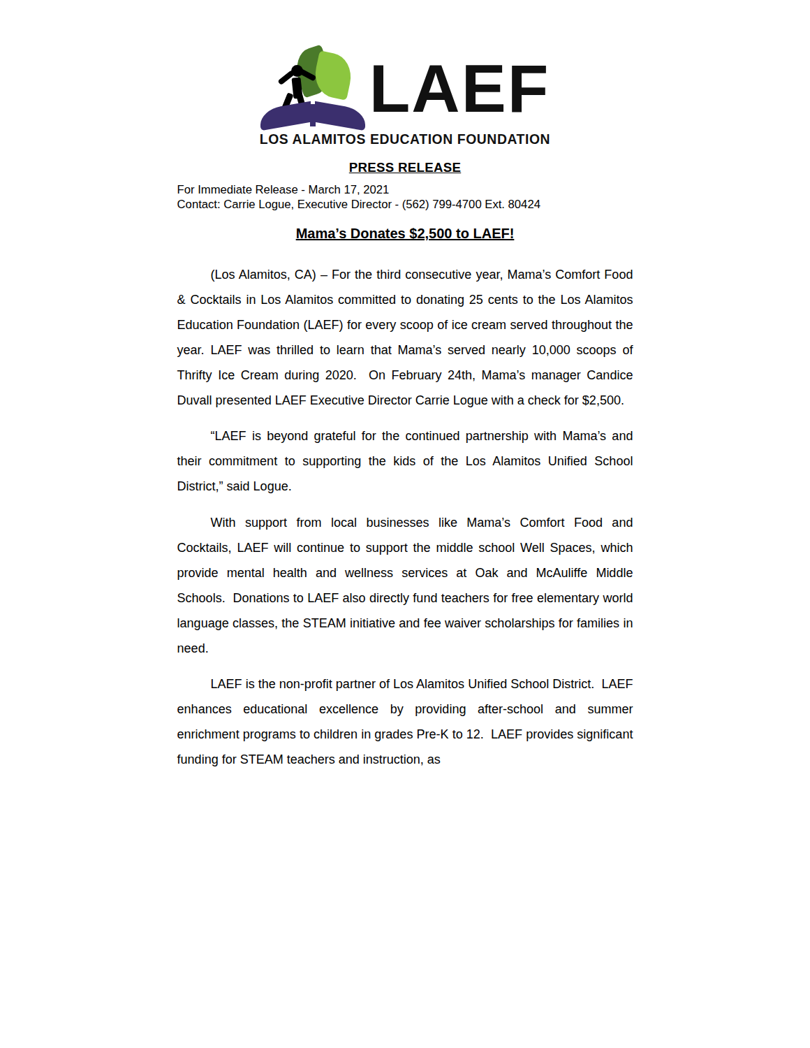LAEF
LOS ALAMITOS EDUCATION FOUNDATION
PRESS RELEASE
For Immediate Release - March 17, 2021
Contact: Carrie Logue, Executive Director - (562) 799-4700 Ext. 80424
Mama’s Donates $2,500 to LAEF!
(Los Alamitos, CA) – For the third consecutive year, Mama’s Comfort Food & Cocktails in Los Alamitos committed to donating 25 cents to the Los Alamitos Education Foundation (LAEF) for every scoop of ice cream served throughout the year. LAEF was thrilled to learn that Mama’s served nearly 10,000 scoops of Thrifty Ice Cream during 2020. On February 24th, Mama’s manager Candice Duvall presented LAEF Executive Director Carrie Logue with a check for $2,500.
“LAEF is beyond grateful for the continued partnership with Mama’s and their commitment to supporting the kids of the Los Alamitos Unified School District,” said Logue.
With support from local businesses like Mama’s Comfort Food and Cocktails, LAEF will continue to support the middle school Well Spaces, which provide mental health and wellness services at Oak and McAuliffe Middle Schools. Donations to LAEF also directly fund teachers for free elementary world language classes, the STEAM initiative and fee waiver scholarships for families in need.
LAEF is the non-profit partner of Los Alamitos Unified School District. LAEF enhances educational excellence by providing after-school and summer enrichment programs to children in grades Pre-K to 12. LAEF provides significant funding for STEAM teachers and instruction, as